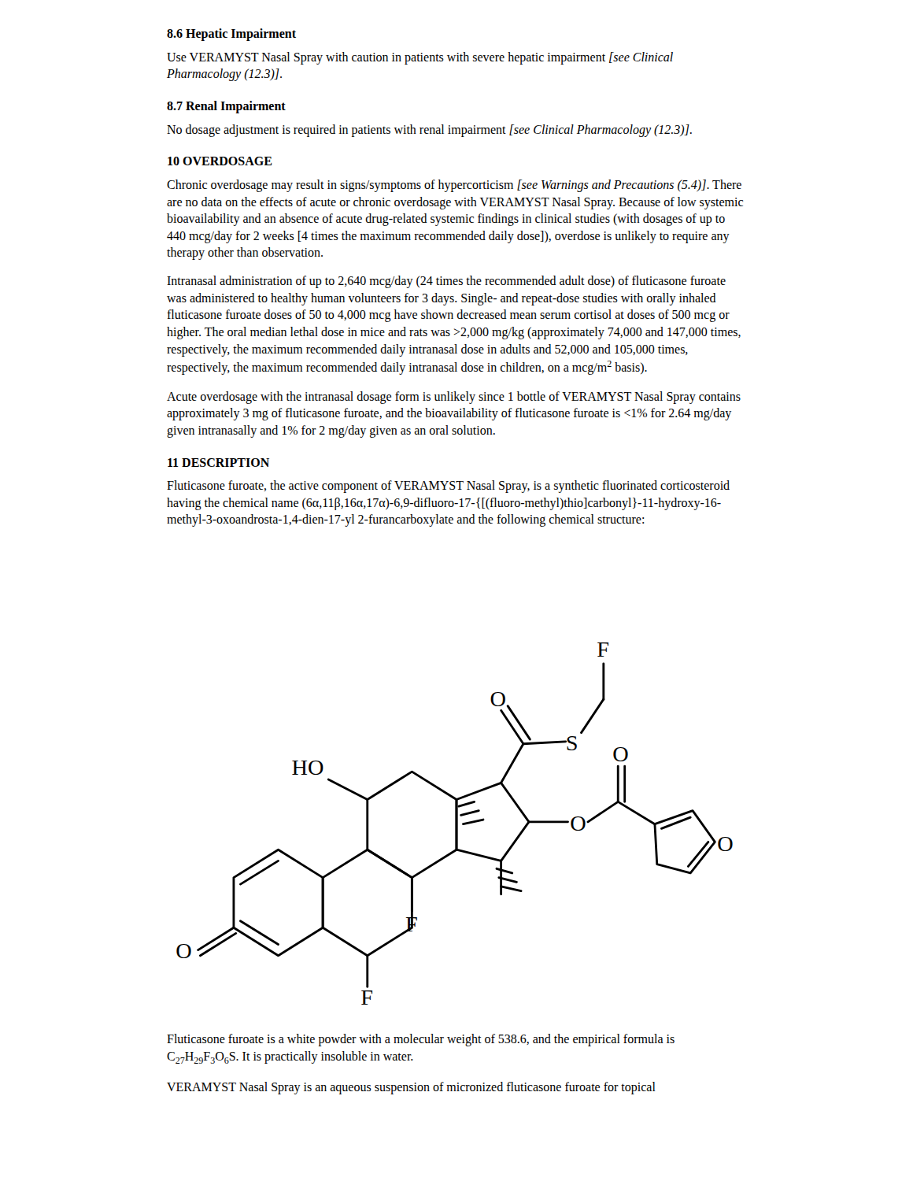8.6 Hepatic Impairment
Use VERAMYST Nasal Spray with caution in patients with severe hepatic impairment [see Clinical Pharmacology (12.3)].
8.7 Renal Impairment
No dosage adjustment is required in patients with renal impairment [see Clinical Pharmacology (12.3)].
10 OVERDOSAGE
Chronic overdosage may result in signs/symptoms of hypercorticism [see Warnings and Precautions (5.4)]. There are no data on the effects of acute or chronic overdosage with VERAMYST Nasal Spray. Because of low systemic bioavailability and an absence of acute drug-related systemic findings in clinical studies (with dosages of up to 440 mcg/day for 2 weeks [4 times the maximum recommended daily dose]), overdose is unlikely to require any therapy other than observation.
Intranasal administration of up to 2,640 mcg/day (24 times the recommended adult dose) of fluticasone furoate was administered to healthy human volunteers for 3 days. Single- and repeat-dose studies with orally inhaled fluticasone furoate doses of 50 to 4,000 mcg have shown decreased mean serum cortisol at doses of 500 mcg or higher. The oral median lethal dose in mice and rats was >2,000 mg/kg (approximately 74,000 and 147,000 times, respectively, the maximum recommended daily intranasal dose in adults and 52,000 and 105,000 times, respectively, the maximum recommended daily intranasal dose in children, on a mcg/m2 basis).
Acute overdosage with the intranasal dosage form is unlikely since 1 bottle of VERAMYST Nasal Spray contains approximately 3 mg of fluticasone furoate, and the bioavailability of fluticasone furoate is <1% for 2.64 mg/day given intranasally and 1% for 2 mg/day given as an oral solution.
11 DESCRIPTION
Fluticasone furoate, the active component of VERAMYST Nasal Spray, is a synthetic fluorinated corticosteroid having the chemical name (6α,11β,16α,17α)-6,9-difluoro-17-{[(fluoro-methyl)thio]carbonyl}-11-hydroxy-16-methyl-3-oxoandrosta-1,4-dien-17-yl 2-furancarboxylate and the following chemical structure:
Chemical structure of fluticasone furoate Steroid skeleton with hydroxyl group, two fluorine substituents, a fluoromethyl thioester, a ketone, and a 2-furancarboxylate ester. O HO F F O S F O O O
Fluticasone furoate is a white powder with a molecular weight of 538.6, and the empirical formula is C27H29F3O6S. It is practically insoluble in water.
VERAMYST Nasal Spray is an aqueous suspension of micronized fluticasone furoate for topical